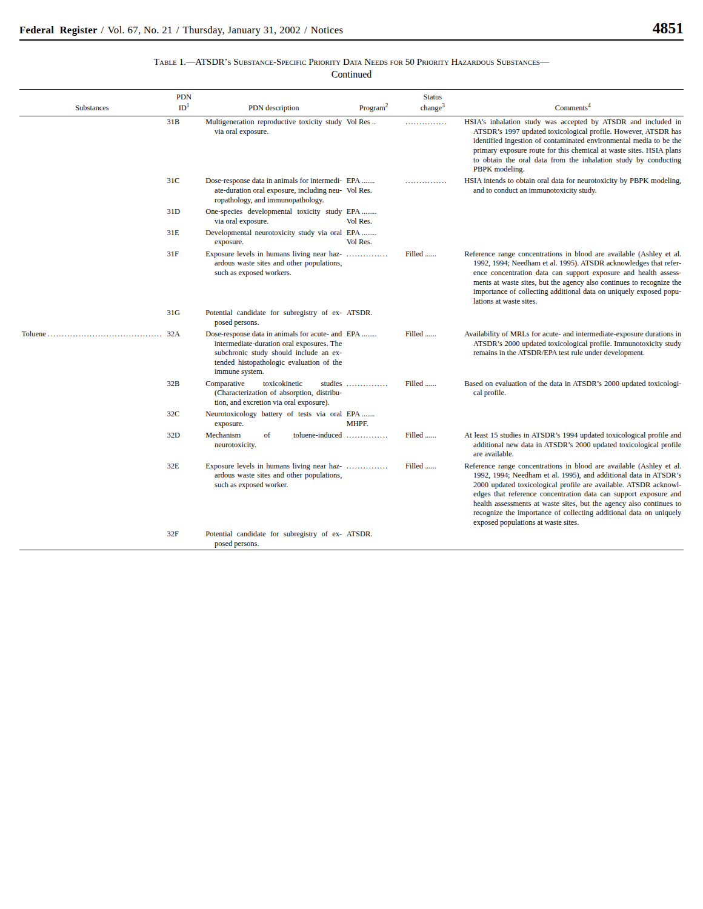Federal Register/Vol. 67, No. 21/Thursday, January 31, 2002/Notices
4851
Table 1.—ATSDR’s Substance-Specific Priority Data Needs for 50 Priority Hazardous Substances— Continued
| Substances | PDN ID 1 | PDN description | Program 2 | Status change 3 | Comments 4 |
| --- | --- | --- | --- | --- | --- |
| | 31B | Multigeneration reproductive toxicity study via oral exposure. | Vol Res .. | ............... | HSIA’s inhalation study was accepted by ATSDR and included in ATSDR’s 1997 updated toxicological profile. However, ATSDR has identified ingestion of contaminated environmental media to be the primary exposure route for this chemical at waste sites. HSIA plans to obtain the oral data from the inhalation study by conducting PBPK modeling. |
| | 31C | Dose-response data in animals for intermediate-duration oral exposure, including neuropathology, and immunopathology. | EPA ....... Vol Res. | ............... | HSIA intends to obtain oral data for neurotoxicity by PBPK modeling, and to conduct an immunotoxicity study. |
| | 31D | One-species developmental toxicity study via oral exposure. | EPA ........ Vol Res. | | |
| | 31E | Developmental neurotoxicity study via oral exposure. | EPA ........ Vol Res. | | |
| | 31F | Exposure levels in humans living near hazardous waste sites and other populations, such as exposed workers. | ............... | Filled ...... | Reference range concentrations in blood are available (Ashley et al. 1992, 1994; Needham et al. 1995). ATSDR acknowledges that reference concentration data can support exposure and health assessments at waste sites, but the agency also continues to recognize the importance of collecting additional data on uniquely exposed populations at waste sites. |
| | 31G | Potential candidate for subregistry of exposed persons. | ATSDR. | | |
| Toluene ......................................... | 32A | Dose-response data in animals for acute- and intermediate-duration oral exposures. The subchronic study should include an extended histopathologic evaluation of the immune system. | EPA ........ | Filled ...... | Availability of MRLs for acute- and intermediate-exposure durations in ATSDR’s 2000 updated toxicological profile. Immunotoxicity study remains in the ATSDR/EPA test rule under development. |
| | 32B | Comparative toxicokinetic studies (Characterization of absorption, distribution, and excretion via oral exposure). | ............... | Filled ...... | Based on evaluation of the data in ATSDR’s 2000 updated toxicological profile. |
| | 32C | Neurotoxicology battery of tests via oral exposure. | EPA ....... MHPF. | | |
| | 32D | Mechanism of toluene-induced neurotoxicity. | ............... | Filled ...... | At least 15 studies in ATSDR’s 1994 updated toxicological profile and additional new data in ATSDR’s 2000 updated toxicological profile are available. |
| | 32E | Exposure levels in humans living near hazardous waste sites and other populations, such as exposed worker. | ............... | Filled ...... | Reference range concentrations in blood are available (Ashley et al. 1992, 1994; Needham et al. 1995), and additional data in ATSDR’s 2000 updated toxicological profile are available. ATSDR acknowledges that reference concentration data can support exposure and health assessments at waste sites, but the agency also continues to recognize the importance of collecting additional data on uniquely exposed populations at waste sites. |
| | 32F | Potential candidate for subregistry of exposed persons. | ATSDR. | | |